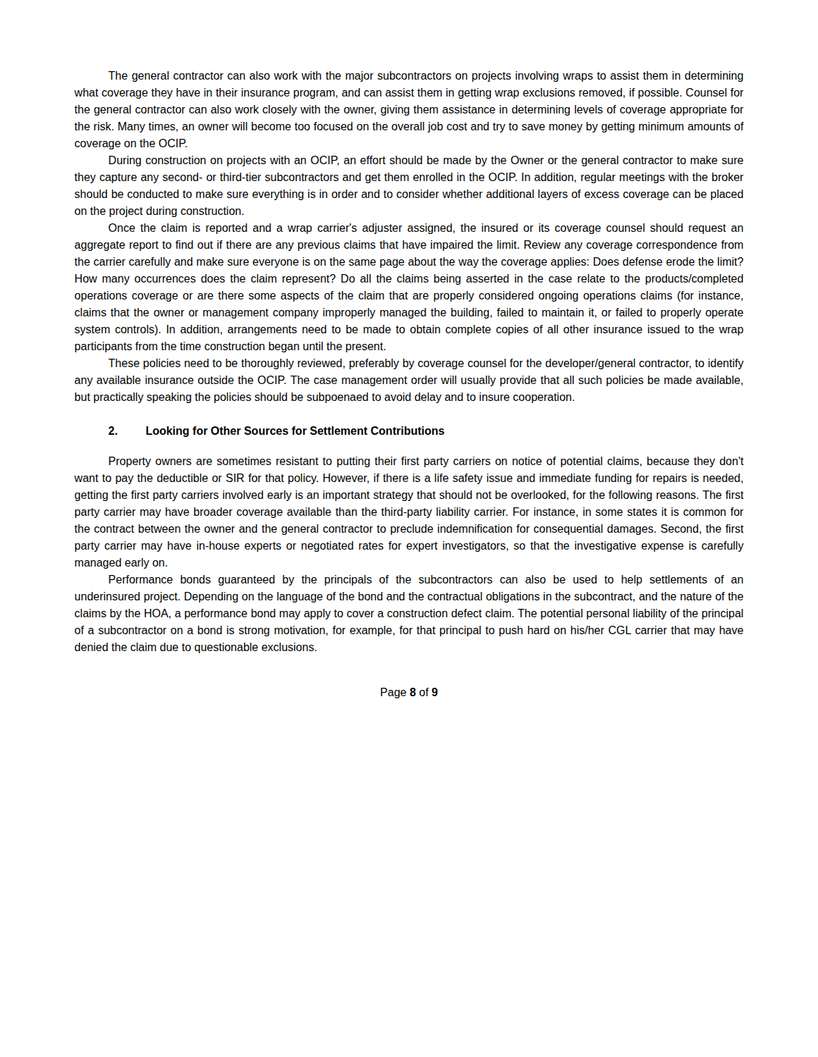The general contractor can also work with the major subcontractors on projects involving wraps to assist them in determining what coverage they have in their insurance program, and can assist them in getting wrap exclusions removed, if possible. Counsel for the general contractor can also work closely with the owner, giving them assistance in determining levels of coverage appropriate for the risk. Many times, an owner will become too focused on the overall job cost and try to save money by getting minimum amounts of coverage on the OCIP.
During construction on projects with an OCIP, an effort should be made by the Owner or the general contractor to make sure they capture any second- or third-tier subcontractors and get them enrolled in the OCIP. In addition, regular meetings with the broker should be conducted to make sure everything is in order and to consider whether additional layers of excess coverage can be placed on the project during construction.
Once the claim is reported and a wrap carrier's adjuster assigned, the insured or its coverage counsel should request an aggregate report to find out if there are any previous claims that have impaired the limit. Review any coverage correspondence from the carrier carefully and make sure everyone is on the same page about the way the coverage applies: Does defense erode the limit? How many occurrences does the claim represent? Do all the claims being asserted in the case relate to the products/completed operations coverage or are there some aspects of the claim that are properly considered ongoing operations claims (for instance, claims that the owner or management company improperly managed the building, failed to maintain it, or failed to properly operate system controls). In addition, arrangements need to be made to obtain complete copies of all other insurance issued to the wrap participants from the time construction began until the present.
These policies need to be thoroughly reviewed, preferably by coverage counsel for the developer/general contractor, to identify any available insurance outside the OCIP. The case management order will usually provide that all such policies be made available, but practically speaking the policies should be subpoenaed to avoid delay and to insure cooperation.
2. Looking for Other Sources for Settlement Contributions
Property owners are sometimes resistant to putting their first party carriers on notice of potential claims, because they don't want to pay the deductible or SIR for that policy. However, if there is a life safety issue and immediate funding for repairs is needed, getting the first party carriers involved early is an important strategy that should not be overlooked, for the following reasons. The first party carrier may have broader coverage available than the third-party liability carrier. For instance, in some states it is common for the contract between the owner and the general contractor to preclude indemnification for consequential damages. Second, the first party carrier may have in-house experts or negotiated rates for expert investigators, so that the investigative expense is carefully managed early on.
Performance bonds guaranteed by the principals of the subcontractors can also be used to help settlements of an underinsured project. Depending on the language of the bond and the contractual obligations in the subcontract, and the nature of the claims by the HOA, a performance bond may apply to cover a construction defect claim. The potential personal liability of the principal of a subcontractor on a bond is strong motivation, for example, for that principal to push hard on his/her CGL carrier that may have denied the claim due to questionable exclusions.
Page 8 of 9